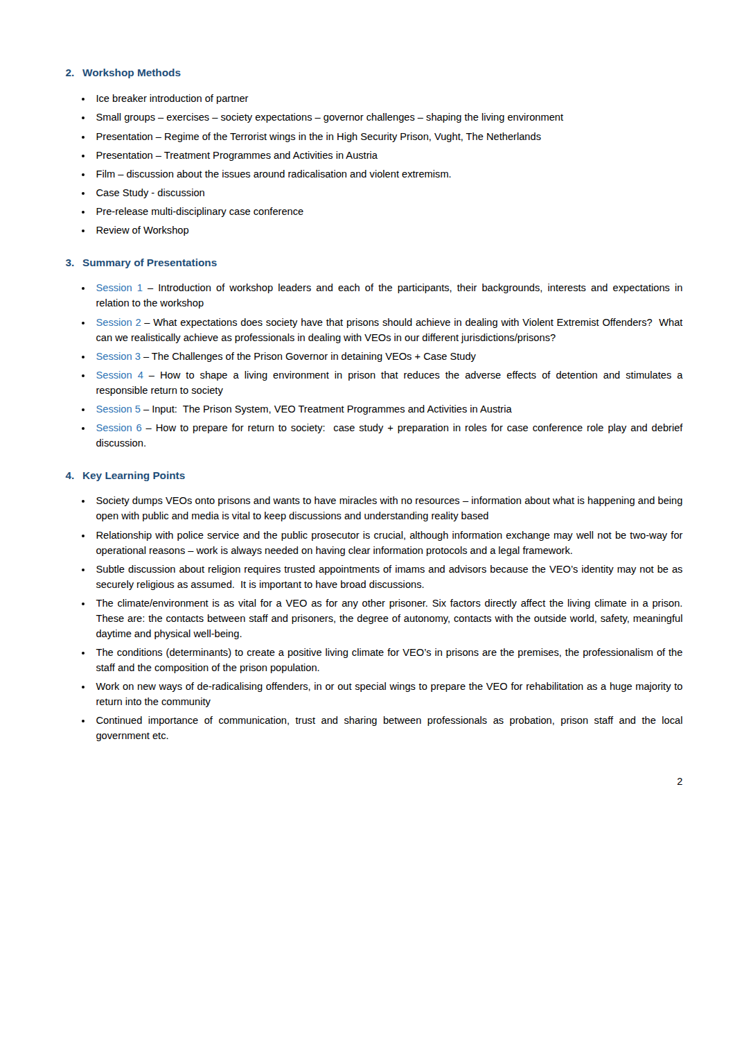2. Workshop Methods
Ice breaker introduction of partner
Small groups – exercises – society expectations – governor challenges – shaping the living environment
Presentation – Regime of the Terrorist wings in the in High Security Prison, Vught, The Netherlands
Presentation – Treatment Programmes and Activities in Austria
Film – discussion about the issues around radicalisation and violent extremism.
Case Study - discussion
Pre-release multi-disciplinary case conference
Review of Workshop
3. Summary of Presentations
Session 1 – Introduction of workshop leaders and each of the participants, their backgrounds, interests and expectations in relation to the workshop
Session 2 – What expectations does society have that prisons should achieve in dealing with Violent Extremist Offenders? What can we realistically achieve as professionals in dealing with VEOs in our different jurisdictions/prisons?
Session 3 – The Challenges of the Prison Governor in detaining VEOs + Case Study
Session 4 – How to shape a living environment in prison that reduces the adverse effects of detention and stimulates a responsible return to society
Session 5 – Input: The Prison System, VEO Treatment Programmes and Activities in Austria
Session 6 – How to prepare for return to society: case study + preparation in roles for case conference role play and debrief discussion.
4. Key Learning Points
Society dumps VEOs onto prisons and wants to have miracles with no resources – information about what is happening and being open with public and media is vital to keep discussions and understanding reality based
Relationship with police service and the public prosecutor is crucial, although information exchange may well not be two-way for operational reasons – work is always needed on having clear information protocols and a legal framework.
Subtle discussion about religion requires trusted appointments of imams and advisors because the VEO’s identity may not be as securely religious as assumed. It is important to have broad discussions.
The climate/environment is as vital for a VEO as for any other prisoner. Six factors directly affect the living climate in a prison. These are: the contacts between staff and prisoners, the degree of autonomy, contacts with the outside world, safety, meaningful daytime and physical well-being.
The conditions (determinants) to create a positive living climate for VEO’s in prisons are the premises, the professionalism of the staff and the composition of the prison population.
Work on new ways of de-radicalising offenders, in or out special wings to prepare the VEO for rehabilitation as a huge majority to return into the community
Continued importance of communication, trust and sharing between professionals as probation, prison staff and the local government etc.
2